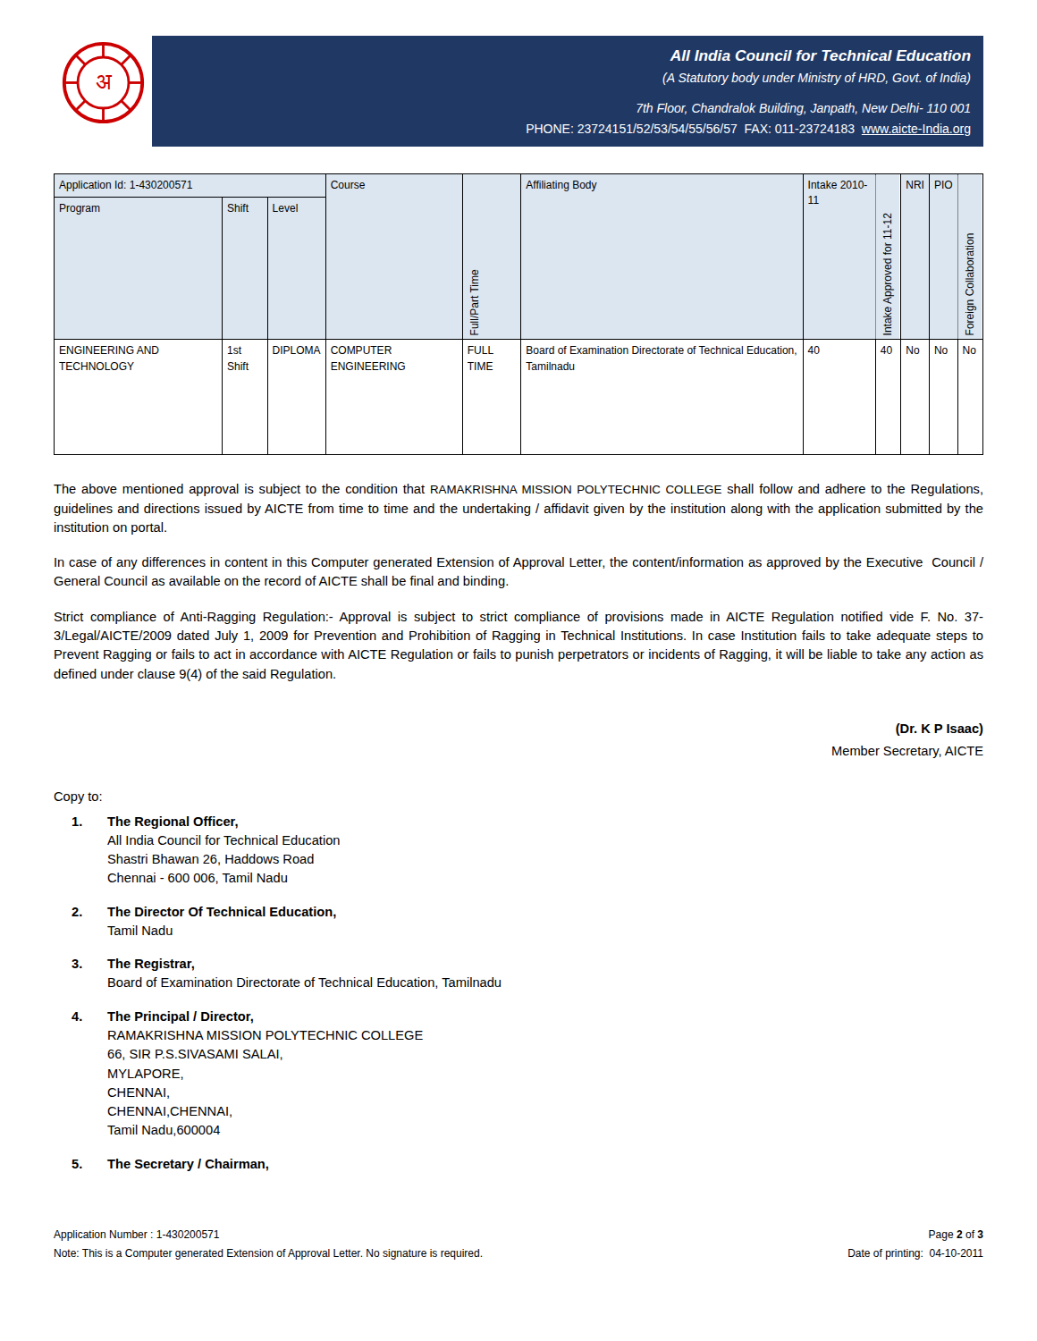All India Council for Technical Education
(A Statutory body under Ministry of HRD, Govt. of India)
7th Floor, Chandralok Building, Janpath, New Delhi- 110 001
PHONE: 23724151/52/53/54/55/56/57 FAX: 011-23724183 www.aicte-India.org
| Application Id: 1-430200571 | Course | Full/Part Time | Affiliating Body | Intake 2010-11 | Intake Approved for 11-12 | NRI | PIO | Foreign Collaboration |
| --- | --- | --- | --- | --- | --- | --- | --- | --- |
| Program | Shift | Level |
| ENGINEERING AND TECHNOLOGY | 1st Shift | DIPLOMA | COMPUTER ENGINEERING | FULL TIME | Board of Examination Directorate of Technical Education, Tamilnadu | 40 | 40 | No | No | No |
The above mentioned approval is subject to the condition that RAMAKRISHNA MISSION POLYTECHNIC COLLEGE shall follow and adhere to the Regulations, guidelines and directions issued by AICTE from time to time and the undertaking / affidavit given by the institution along with the application submitted by the institution on portal.
In case of any differences in content in this Computer generated Extension of Approval Letter, the content/information as approved by the Executive Council / General Council as available on the record of AICTE shall be final and binding.
Strict compliance of Anti-Ragging Regulation:- Approval is subject to strict compliance of provisions made in AICTE Regulation notified vide F. No. 37-3/Legal/AICTE/2009 dated July 1, 2009 for Prevention and Prohibition of Ragging in Technical Institutions. In case Institution fails to take adequate steps to Prevent Ragging or fails to act in accordance with AICTE Regulation or fails to punish perpetrators or incidents of Ragging, it will be liable to take any action as defined under clause 9(4) of the said Regulation.
(Dr. K P Isaac)
Member Secretary, AICTE
Copy to:
The Regional Officer,
All India Council for Technical Education
Shastri Bhawan 26, Haddows Road
Chennai - 600 006, Tamil Nadu
The Director Of Technical Education,
Tamil Nadu
The Registrar,
Board of Examination Directorate of Technical Education, Tamilnadu
The Principal / Director,
RAMAKRISHNA MISSION POLYTECHNIC COLLEGE
66, SIR P.S.SIVASAMI SALAI,
MYLAPORE,
CHENNAI,
CHENNAI,CHENNAI,
Tamil Nadu,600004
The Secretary / Chairman,
Application Number : 1-430200571
Page 2 of 3
Note: This is a Computer generated Extension of Approval Letter. No signature is required.
Date of printing: 04-10-2011